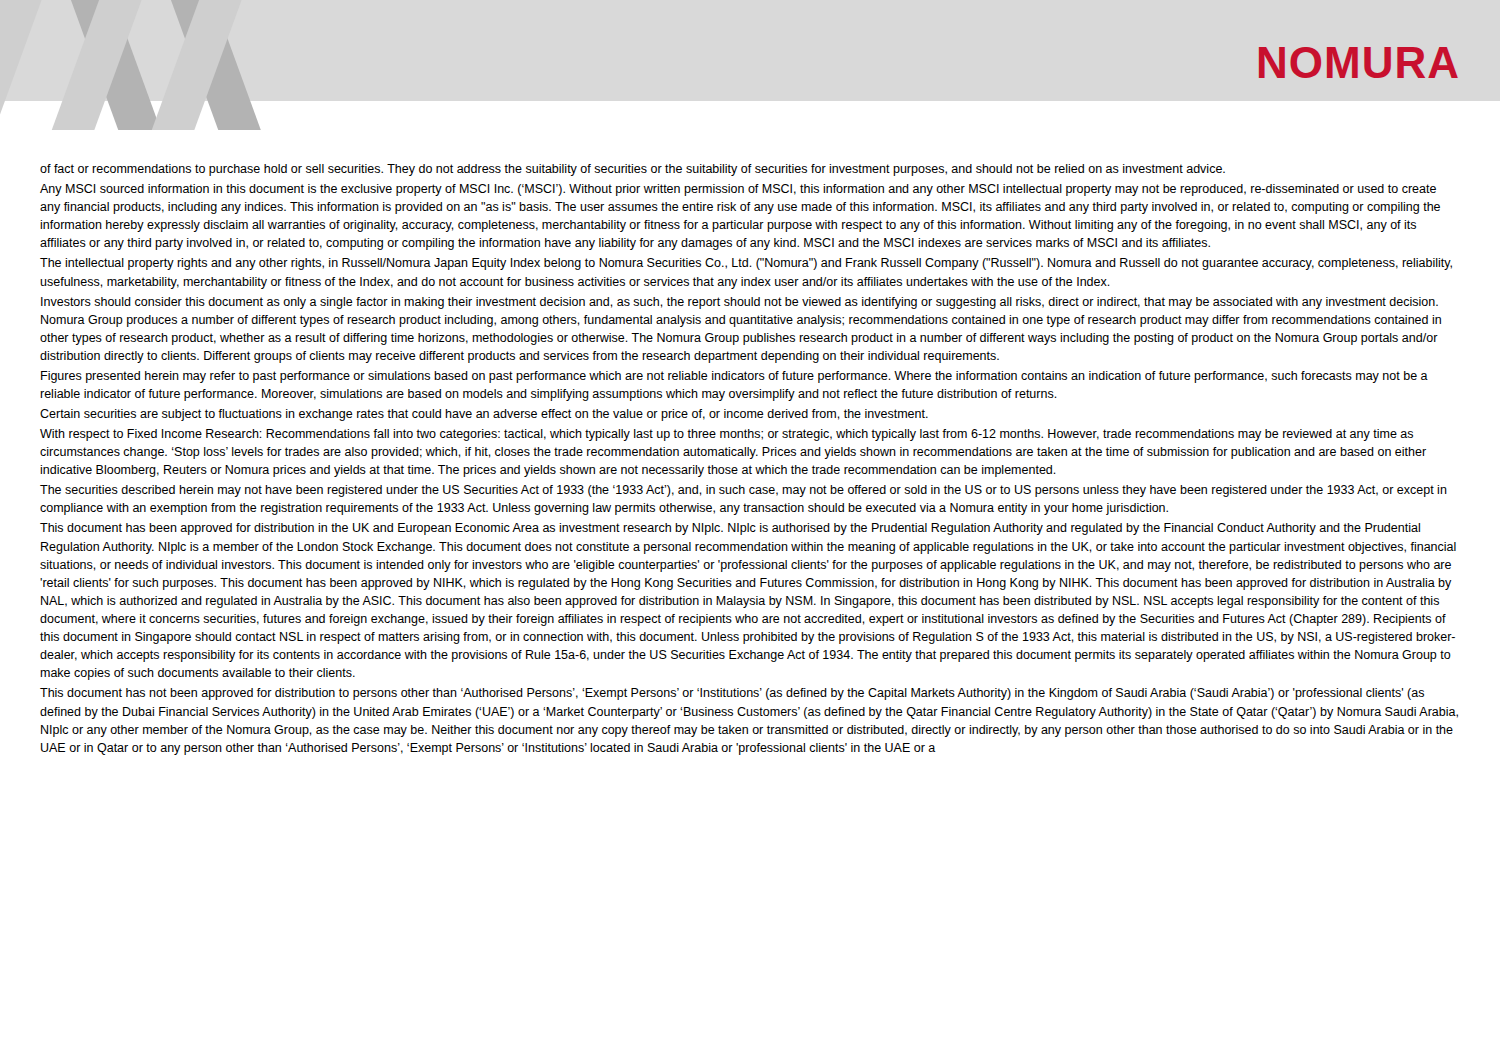NOMURA
of fact or recommendations to purchase hold or sell securities. They do not address the suitability of securities or the suitability of securities for investment purposes, and should not be relied on as investment advice.
Any MSCI sourced information in this document is the exclusive property of MSCI Inc. (‘MSCI’). Without prior written permission of MSCI, this information and any other MSCI intellectual property may not be reproduced, re-disseminated or used to create any financial products, including any indices. This information is provided on an "as is" basis. The user assumes the entire risk of any use made of this information. MSCI, its affiliates and any third party involved in, or related to, computing or compiling the information hereby expressly disclaim all warranties of originality, accuracy, completeness, merchantability or fitness for a particular purpose with respect to any of this information. Without limiting any of the foregoing, in no event shall MSCI, any of its affiliates or any third party involved in, or related to, computing or compiling the information have any liability for any damages of any kind. MSCI and the MSCI indexes are services marks of MSCI and its affiliates.
The intellectual property rights and any other rights, in Russell/Nomura Japan Equity Index belong to Nomura Securities Co., Ltd. ("Nomura") and Frank Russell Company ("Russell"). Nomura and Russell do not guarantee accuracy, completeness, reliability, usefulness, marketability, merchantability or fitness of the Index, and do not account for business activities or services that any index user and/or its affiliates undertakes with the use of the Index.
Investors should consider this document as only a single factor in making their investment decision and, as such, the report should not be viewed as identifying or suggesting all risks, direct or indirect, that may be associated with any investment decision. Nomura Group produces a number of different types of research product including, among others, fundamental analysis and quantitative analysis; recommendations contained in one type of research product may differ from recommendations contained in other types of research product, whether as a result of differing time horizons, methodologies or otherwise. The Nomura Group publishes research product in a number of different ways including the posting of product on the Nomura Group portals and/or distribution directly to clients. Different groups of clients may receive different products and services from the research department depending on their individual requirements.
Figures presented herein may refer to past performance or simulations based on past performance which are not reliable indicators of future performance. Where the information contains an indication of future performance, such forecasts may not be a reliable indicator of future performance. Moreover, simulations are based on models and simplifying assumptions which may oversimplify and not reflect the future distribution of returns.
Certain securities are subject to fluctuations in exchange rates that could have an adverse effect on the value or price of, or income derived from, the investment.
With respect to Fixed Income Research: Recommendations fall into two categories: tactical, which typically last up to three months; or strategic, which typically last from 6-12 months. However, trade recommendations may be reviewed at any time as circumstances change. ‘Stop loss’ levels for trades are also provided; which, if hit, closes the trade recommendation automatically. Prices and yields shown in recommendations are taken at the time of submission for publication and are based on either indicative Bloomberg, Reuters or Nomura prices and yields at that time. The prices and yields shown are not necessarily those at which the trade recommendation can be implemented.
The securities described herein may not have been registered under the US Securities Act of 1933 (the ‘1933 Act’), and, in such case, may not be offered or sold in the US or to US persons unless they have been registered under the 1933 Act, or except in compliance with an exemption from the registration requirements of the 1933 Act. Unless governing law permits otherwise, any transaction should be executed via a Nomura entity in your home jurisdiction.
This document has been approved for distribution in the UK and European Economic Area as investment research by NIplc. NIplc is authorised by the Prudential Regulation Authority and regulated by the Financial Conduct Authority and the Prudential Regulation Authority. NIplc is a member of the London Stock Exchange. This document does not constitute a personal recommendation within the meaning of applicable regulations in the UK, or take into account the particular investment objectives, financial situations, or needs of individual investors. This document is intended only for investors who are 'eligible counterparties' or 'professional clients' for the purposes of applicable regulations in the UK, and may not, therefore, be redistributed to persons who are 'retail clients' for such purposes. This document has been approved by NIHK, which is regulated by the Hong Kong Securities and Futures Commission, for distribution in Hong Kong by NIHK. This document has been approved for distribution in Australia by NAL, which is authorized and regulated in Australia by the ASIC. This document has also been approved for distribution in Malaysia by NSM. In Singapore, this document has been distributed by NSL. NSL accepts legal responsibility for the content of this document, where it concerns securities, futures and foreign exchange, issued by their foreign affiliates in respect of recipients who are not accredited, expert or institutional investors as defined by the Securities and Futures Act (Chapter 289). Recipients of this document in Singapore should contact NSL in respect of matters arising from, or in connection with, this document. Unless prohibited by the provisions of Regulation S of the 1933 Act, this material is distributed in the US, by NSI, a US-registered broker-dealer, which accepts responsibility for its contents in accordance with the provisions of Rule 15a-6, under the US Securities Exchange Act of 1934. The entity that prepared this document permits its separately operated affiliates within the Nomura Group to make copies of such documents available to their clients.
This document has not been approved for distribution to persons other than ‘Authorised Persons’, ‘Exempt Persons’ or ‘Institutions’ (as defined by the Capital Markets Authority) in the Kingdom of Saudi Arabia (‘Saudi Arabia’) or 'professional clients' (as defined by the Dubai Financial Services Authority) in the United Arab Emirates (‘UAE’) or a ‘Market Counterparty’ or ‘Business Customers’ (as defined by the Qatar Financial Centre Regulatory Authority) in the State of Qatar (‘Qatar’) by Nomura Saudi Arabia, NIplc or any other member of the Nomura Group, as the case may be. Neither this document nor any copy thereof may be taken or transmitted or distributed, directly or indirectly, by any person other than those authorised to do so into Saudi Arabia or in the UAE or in Qatar or to any person other than ‘Authorised Persons’, ‘Exempt Persons’ or ‘Institutions’ located in Saudi Arabia or 'professional clients' in the UAE or a